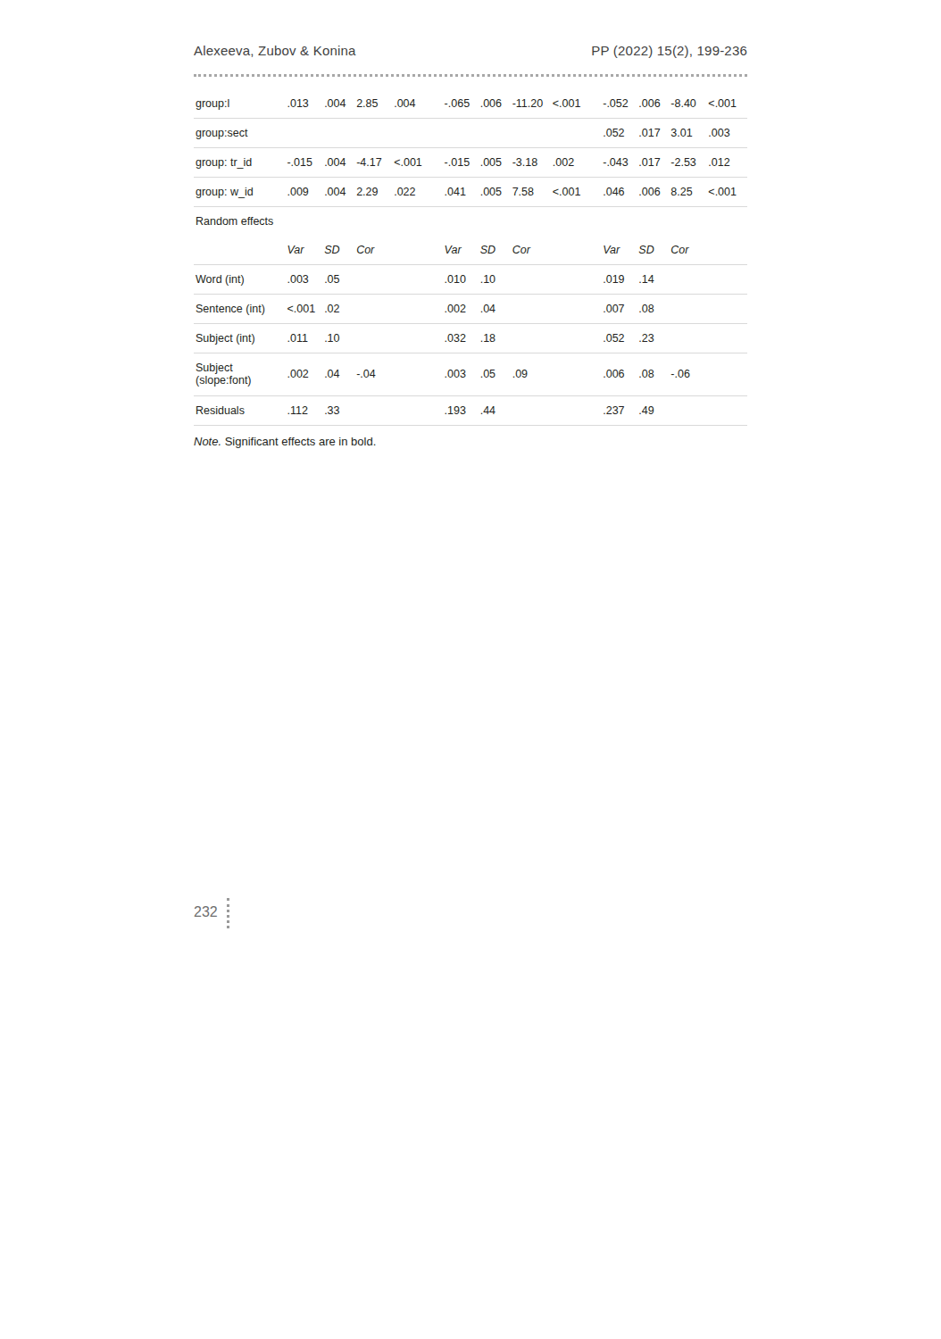Alexeeva, Zubov & Konina
PP (2022) 15(2), 199-236
| group:l | .013 | .004 | 2.85 | .004 | | -.065 | .006 | -11.20 | <.001 | | -.052 | .006 | -8.40 | <.001 |
| group:sect | | | | | | | | | | | .052 | .017 | 3.01 | .003 |
| group: tr_id | -.015 | .004 | -4.17 | <.001 | | -.015 | .005 | -3.18 | .002 | | -.043 | .017 | -2.53 | .012 |
| group: w_id | .009 | .004 | 2.29 | .022 | | .041 | .005 | 7.58 | <.001 | | .046 | .006 | 8.25 | <.001 |
| Random effects |
| | Var | SD | Cor | | | Var | SD | Cor | | | Var | SD | Cor | |
| Word (int) | .003 | .05 | | | | .010 | .10 | | | | .019 | .14 | | |
| Sentence (int) | <.001 | .02 | | | | .002 | .04 | | | | .007 | .08 | | |
| Subject (int) | .011 | .10 | | | | .032 | .18 | | | | .052 | .23 | | |
| Subject (slope:font) | .002 | .04 | -.04 | | | .003 | .05 | .09 | | | .006 | .08 | -.06 | |
| Residuals | .112 | .33 | | | | .193 | .44 | | | | .237 | .49 | | |
Note. Significant effects are in bold.
232